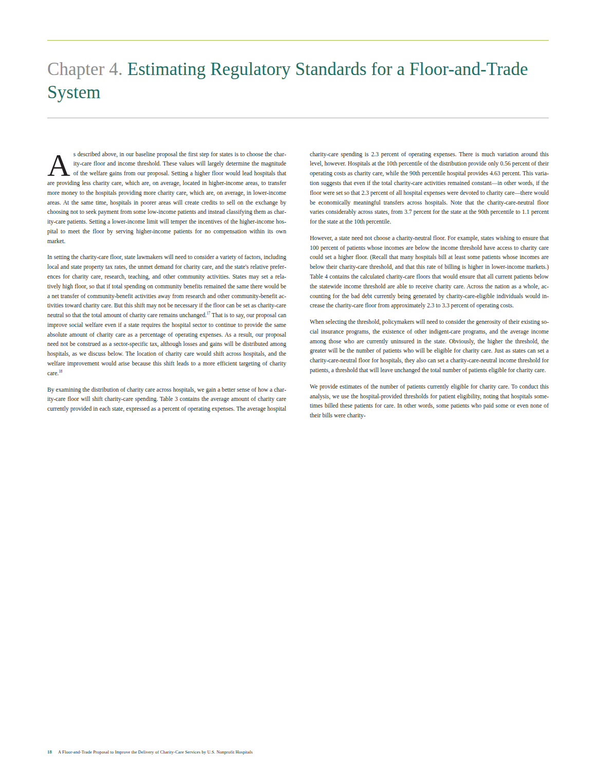Chapter 4. Estimating Regulatory Standards for a Floor-and-Trade System
As described above, in our baseline proposal the first step for states is to choose the charity-care floor and income threshold. These values will largely determine the magnitude of the welfare gains from our proposal. Setting a higher floor would lead hospitals that are providing less charity care, which are, on average, located in higher-income areas, to transfer more money to the hospitals providing more charity care, which are, on average, in lower-income areas. At the same time, hospitals in poorer areas will create credits to sell on the exchange by choosing not to seek payment from some low-income patients and instead classifying them as charity-care patients. Setting a lower-income limit will temper the incentives of the higher-income hospital to meet the floor by serving higher-income patients for no compensation within its own market.
In setting the charity-care floor, state lawmakers will need to consider a variety of factors, including local and state property tax rates, the unmet demand for charity care, and the state's relative preferences for charity care, research, teaching, and other community activities. States may set a relatively high floor, so that if total spending on community benefits remained the same there would be a net transfer of community-benefit activities away from research and other community-benefit activities toward charity care. But this shift may not be necessary if the floor can be set as charity-care neutral so that the total amount of charity care remains unchanged.17 That is to say, our proposal can improve social welfare even if a state requires the hospital sector to continue to provide the same absolute amount of charity care as a percentage of operating expenses. As a result, our proposal need not be construed as a sector-specific tax, although losses and gains will be distributed among hospitals, as we discuss below. The location of charity care would shift across hospitals, and the welfare improvement would arise because this shift leads to a more efficient targeting of charity care.18
By examining the distribution of charity care across hospitals, we gain a better sense of how a charity-care floor will shift charity-care spending. Table 3 contains the average amount of charity care currently provided in each state, expressed as a percent of operating expenses. The average hospital charity-care spending is 2.3 percent of operating expenses. There is much variation around this level, however. Hospitals at the 10th percentile of the distribution provide only 0.56 percent of their operating costs as charity care, while the 90th percentile hospital provides 4.63 percent. This variation suggests that even if the total charity-care activities remained constant—in other words, if the floor were set so that 2.3 percent of all hospital expenses were devoted to charity care—there would be economically meaningful transfers across hospitals. Note that the charity-care-neutral floor varies considerably across states, from 3.7 percent for the state at the 90th percentile to 1.1 percent for the state at the 10th percentile.
However, a state need not choose a charity-neutral floor. For example, states wishing to ensure that 100 percent of patients whose incomes are below the income threshold have access to charity care could set a higher floor. (Recall that many hospitals bill at least some patients whose incomes are below their charity-care threshold, and that this rate of billing is higher in lower-income markets.) Table 4 contains the calculated charity-care floors that would ensure that all current patients below the statewide income threshold are able to receive charity care. Across the nation as a whole, accounting for the bad debt currently being generated by charity-care-eligible individuals would increase the charity-care floor from approximately 2.3 to 3.3 percent of operating costs.
When selecting the threshold, policymakers will need to consider the generosity of their existing social insurance programs, the existence of other indigent-care programs, and the average income among those who are currently uninsured in the state. Obviously, the higher the threshold, the greater will be the number of patients who will be eligible for charity care. Just as states can set a charity-care-neutral floor for hospitals, they also can set a charity-care-neutral income threshold for patients, a threshold that will leave unchanged the total number of patients eligible for charity care.
We provide estimates of the number of patients currently eligible for charity care. To conduct this analysis, we use the hospital-provided thresholds for patient eligibility, noting that hospitals sometimes billed these patients for care. In other words, some patients who paid some or even none of their bills were charity-
18 A Floor-and-Trade Proposal to Improve the Delivery of Charity-Care Services by U.S. Nonprofit Hospitals